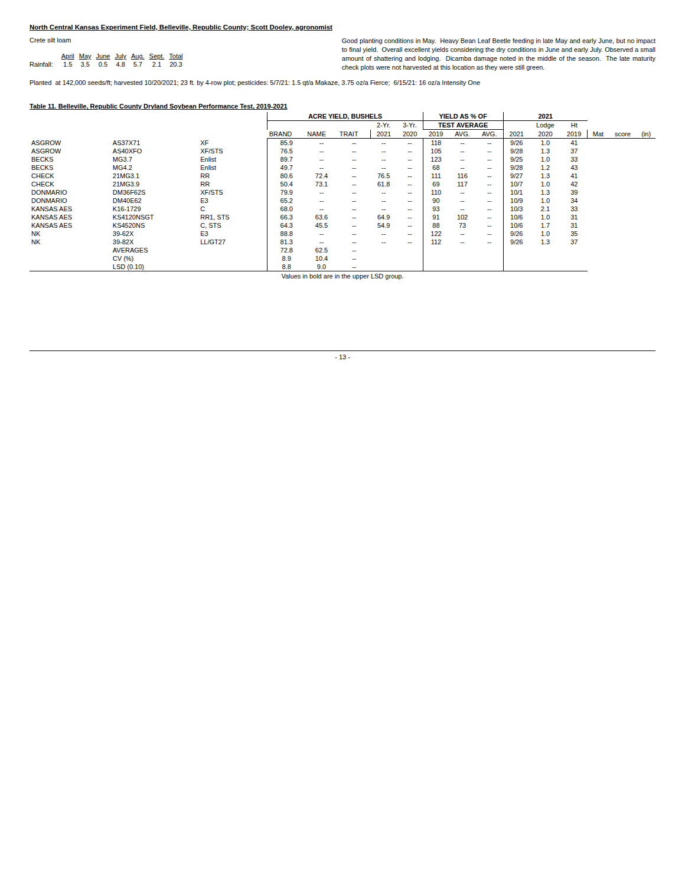North Central Kansas Experiment Field, Belleville, Republic County; Scott Dooley, agronomist
Crete silt loam
| | April | May | June | July | Aug. | Sept. | Total |
| --- | --- | --- | --- | --- | --- | --- | --- |
| Rainfall: | 1.5 | 3.5 | 0.5 | 4.8 | 5.7 | 2.1 | 20.3 |
Good planting conditions in May. Heavy Bean Leaf Beetle feeding in late May and early June, but no impact to final yield. Overall excellent yields considering the dry conditions in June and early July. Observed a small amount of shattering and lodging. Dicamba damage noted in the middle of the season. The late maturity check plots were not harvested at this location as they were still green.
Planted at 142,000 seeds/ft; harvested 10/20/2021; 23 ft. by 4-row plot; pesticides: 5/7/21: 1.5 qt/a Makaze, 3.75 oz/a Fierce; 6/15/21: 16 oz/a Intensity One
Table 11. Belleville, Republic County Dryland Soybean Performance Test, 2019-2021
| | | | ACRE YIELD, BUSHELS | YIELD AS % OF | 2021 |
| --- | --- | --- | --- | --- | --- |
| | | | 2-Yr. | 3-Yr. | TEST AVERAGE | | Lodge | Ht |
| BRAND | NAME | TRAIT | 2021 | 2020 | 2019 | AVG. | AVG. | 2021 | 2020 | 2019 | Mat | score | (in) |
| ASGROW | AS37X71 | XF | 85.9 | -- | -- | -- | -- | 118 | -- | -- | 9/26 | 1.0 | 41 |
| ASGROW | AS40XFO | XF/STS | 76.5 | -- | -- | -- | -- | 105 | -- | -- | 9/28 | 1.3 | 37 |
| BECKS | MG3.7 | Enlist | 89.7 | -- | -- | -- | -- | 123 | -- | -- | 9/25 | 1.0 | 33 |
| BECKS | MG4.2 | Enlist | 49.7 | -- | -- | -- | -- | 68 | -- | -- | 9/28 | 1.2 | 43 |
| CHECK | 21MG3.1 | RR | 80.6 | 72.4 | -- | 76.5 | -- | 111 | 116 | -- | 9/27 | 1.3 | 41 |
| CHECK | 21MG3.9 | RR | 50.4 | 73.1 | -- | 61.8 | -- | 69 | 117 | -- | 10/7 | 1.0 | 42 |
| DONMARIO | DM36F62S | XF/STS | 79.9 | -- | -- | -- | -- | 110 | -- | -- | 10/1 | 1.3 | 39 |
| DONMARIO | DM40E62 | E3 | 65.2 | -- | -- | -- | -- | 90 | -- | -- | 10/9 | 1.0 | 34 |
| KANSAS AES | K16-1729 | C | 68.0 | -- | -- | -- | -- | 93 | -- | -- | 10/3 | 2.1 | 33 |
| KANSAS AES | KS4120NSGT | RR1, STS | 66.3 | 63.6 | -- | 64.9 | -- | 91 | 102 | -- | 10/6 | 1.0 | 31 |
| KANSAS AES | KS4520NS | C, STS | 64.3 | 45.5 | -- | 54.9 | -- | 88 | 73 | -- | 10/6 | 1.7 | 31 |
| NK | 39-62X | E3 | 88.8 | -- | -- | -- | -- | 122 | -- | -- | 9/26 | 1.0 | 35 |
| NK | 39-82X | LL/GT27 | 81.3 | -- | -- | -- | -- | 112 | -- | -- | 9/26 | 1.3 | 37 |
| | AVERAGES | | 72.8 | 62.5 | -- | | | | | | | | |
| | CV (%) | | 8.9 | 10.4 | -- | | | | | | | | |
| | LSD (0.10) | | 8.8 | 9.0 | -- | | | | | | | | |
Values in bold are in the upper LSD group.
- 13 -